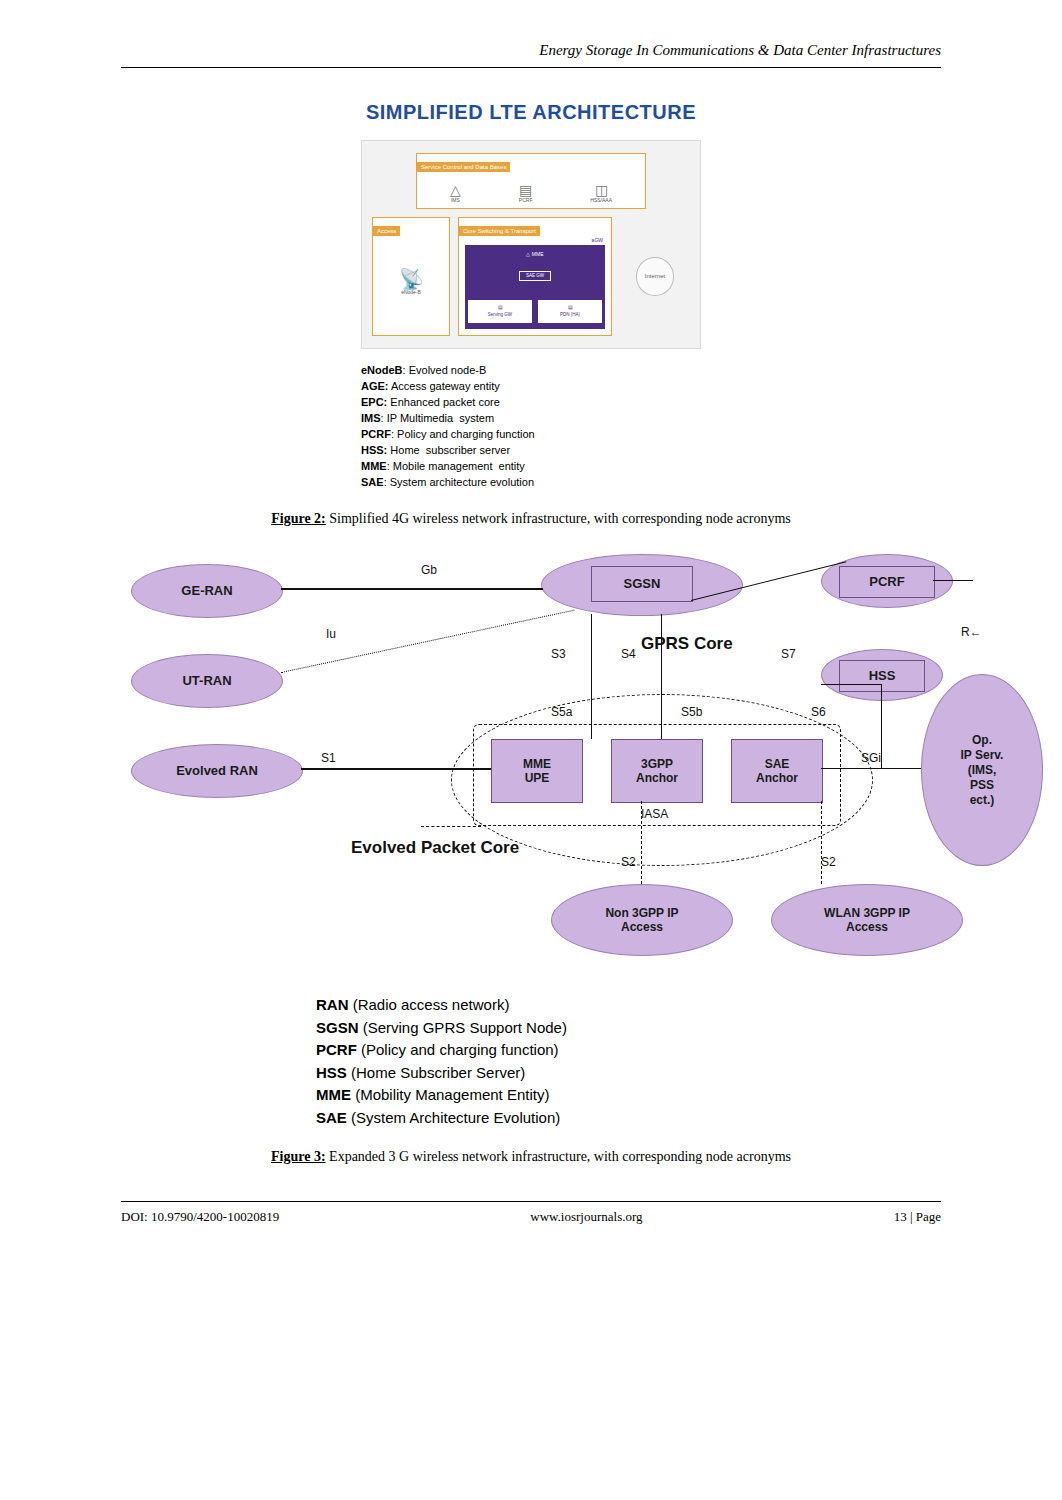Energy Storage In Communications & Data Center Infrastructures
SIMPLIFIED LTE ARCHITECTURE
Service Control and Data Bases
△IMS ▤PCRF ◫HSS/AAA
Access
📡 eNode-B
Core Switching & Transport
aGW △ MME SAE GW
▤
Serving GW ▤
PDN (HA)
Internet
eNodeB: Evolved node-B
AGE: Access gateway entity
EPC: Enhanced packet core
IMS: IP Multimedia system
PCRF: Policy and charging function
HSS: Home subscriber server
MME: Mobile management entity
SAE: System architecture evolution
Figure 2: Simplified 4G wireless network infrastructure, with corresponding node acronyms
GE-RAN
UT-RAN
Evolved RAN
SGSN
PCRF
HSS
Op.
IP Serv.
(IMS,
PSS
ect.)
MME
UPE
3GPP
Anchor
SAE
Anchor
Non 3GPP IP
Access
WLAN 3GPP IP
Access
Gb Iu S3 S4 S5a S5b S6 S7 R← S1 SGi IASA S2 S2 GPRS Core Evolved Packet Core
RAN (Radio access network)
SGSN (Serving GPRS Support Node)
PCRF (Policy and charging function)
HSS (Home Subscriber Server)
MME (Mobility Management Entity)
SAE (System Architecture Evolution)
Figure 3: Expanded 3 G wireless network infrastructure, with corresponding node acronyms
DOI: 10.9790/4200-10020819 www.iosrjournals.org 13 | Page